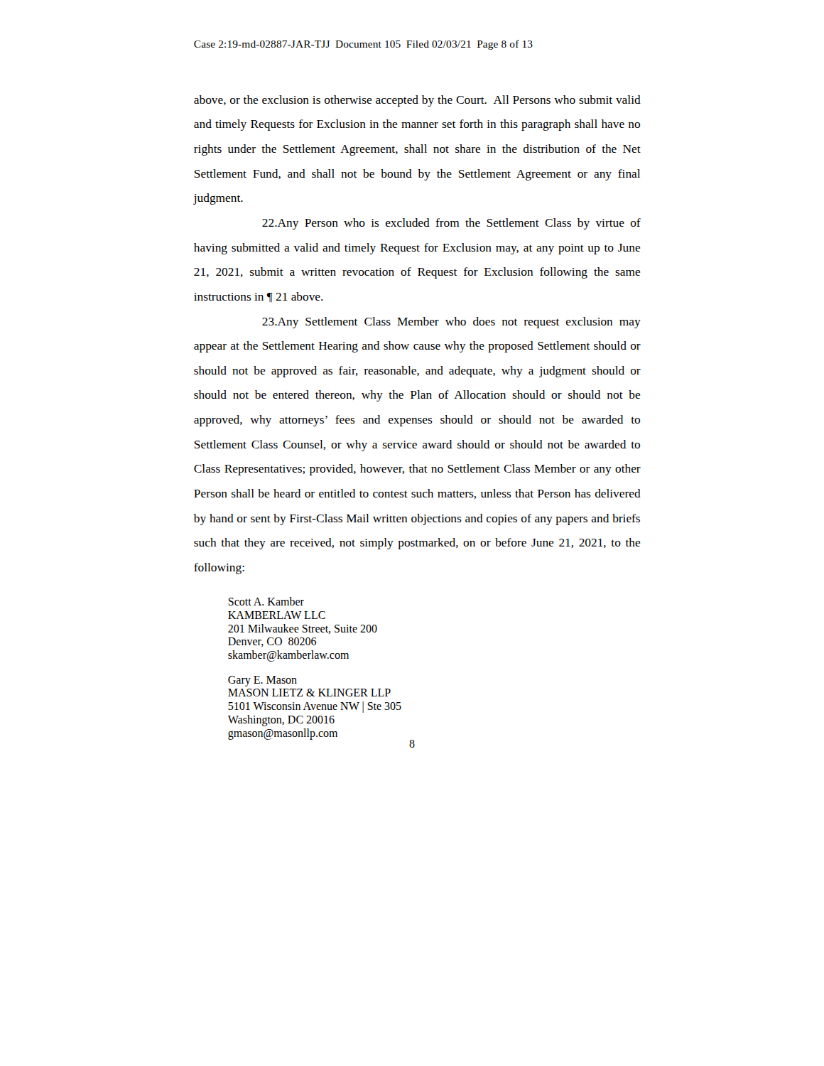Case 2:19-md-02887-JAR-TJJ Document 105 Filed 02/03/21 Page 8 of 13
above, or the exclusion is otherwise accepted by the Court. All Persons who submit valid and timely Requests for Exclusion in the manner set forth in this paragraph shall have no rights under the Settlement Agreement, shall not share in the distribution of the Net Settlement Fund, and shall not be bound by the Settlement Agreement or any final judgment.
22. Any Person who is excluded from the Settlement Class by virtue of having submitted a valid and timely Request for Exclusion may, at any point up to June 21, 2021, submit a written revocation of Request for Exclusion following the same instructions in ¶ 21 above.
23. Any Settlement Class Member who does not request exclusion may appear at the Settlement Hearing and show cause why the proposed Settlement should or should not be approved as fair, reasonable, and adequate, why a judgment should or should not be entered thereon, why the Plan of Allocation should or should not be approved, why attorneys’ fees and expenses should or should not be awarded to Settlement Class Counsel, or why a service award should or should not be awarded to Class Representatives; provided, however, that no Settlement Class Member or any other Person shall be heard or entitled to contest such matters, unless that Person has delivered by hand or sent by First-Class Mail written objections and copies of any papers and briefs such that they are received, not simply postmarked, on or before June 21, 2021, to the following:
Scott A. Kamber
KAMBERLAW LLC
201 Milwaukee Street, Suite 200
Denver, CO 80206
skamber@kamberlaw.com
Gary E. Mason
MASON LIETZ & KLINGER LLP
5101 Wisconsin Avenue NW | Ste 305
Washington, DC 20016
gmason@masonllp.com
8